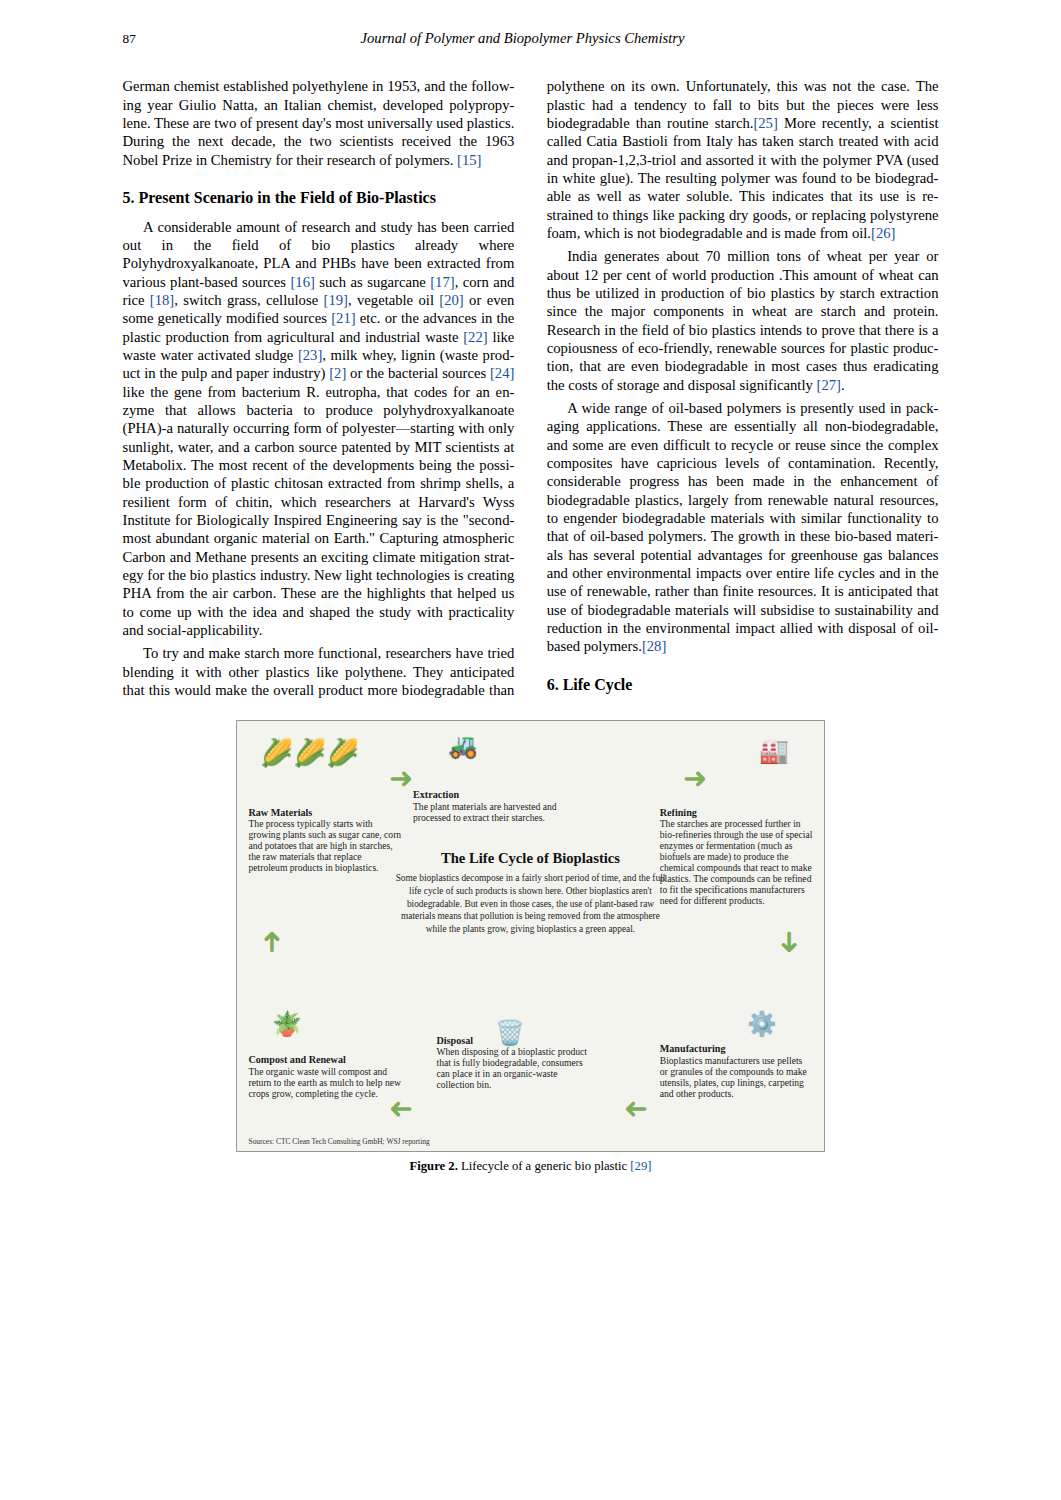87
Journal of Polymer and Biopolymer Physics Chemistry
German chemist established polyethylene in 1953, and the following year Giulio Natta, an Italian chemist, developed polypropylene. These are two of present day's most universally used plastics. During the next decade, the two scientists received the 1963 Nobel Prize in Chemistry for their research of polymers. [15]
5. Present Scenario in the Field of Bio-Plastics
A considerable amount of research and study has been carried out in the field of bio plastics already where Polyhydroxyalkanoate, PLA and PHBs have been extracted from various plant-based sources [16] such as sugarcane [17], corn and rice [18], switch grass, cellulose [19], vegetable oil [20] or even some genetically modified sources [21] etc. or the advances in the plastic production from agricultural and industrial waste [22] like waste water activated sludge [23], milk whey, lignin (waste product in the pulp and paper industry) [2] or the bacterial sources [24] like the gene from bacterium R. eutropha, that codes for an enzyme that allows bacteria to produce polyhydroxyalkanoate (PHA)-a naturally occurring form of polyester—starting with only sunlight, water, and a carbon source patented by MIT scientists at Metabolix. The most recent of the developments being the possible production of plastic chitosan extracted from shrimp shells, a resilient form of chitin, which researchers at Harvard's Wyss Institute for Biologically Inspired Engineering say is the "second-most abundant organic material on Earth." Capturing atmospheric Carbon and Methane presents an exciting climate mitigation strategy for the bio plastics industry. New light technologies is creating PHA from the air carbon. These are the highlights that helped us to come up with the idea and shaped the study with practicality and social-applicability.
To try and make starch more functional, researchers have tried blending it with other plastics like polythene. They anticipated that this would make the overall product more biodegradable than polythene on its own. Unfortunately, this was not the case. The plastic had a tendency to fall to bits but the pieces were less biodegradable than routine starch.[25] More recently, a scientist called Catia Bastioli from Italy has taken starch treated with acid and propan-1,2,3-triol and assorted it with the polymer PVA (used in white glue). The resulting polymer was found to be biodegradable as well as water soluble. This indicates that its use is restrained to things like packing dry goods, or replacing polystyrene foam, which is not biodegradable and is made from oil.[26]
India generates about 70 million tons of wheat per year or about 12 per cent of world production .This amount of wheat can thus be utilized in production of bio plastics by starch extraction since the major components in wheat are starch and protein. Research in the field of bio plastics intends to prove that there is a copiousness of eco-friendly, renewable sources for plastic production, that are even biodegradable in most cases thus eradicating the costs of storage and disposal significantly [27].
A wide range of oil-based polymers is presently used in packaging applications. These are essentially all non-biodegradable, and some are even difficult to recycle or reuse since the complex composites have capricious levels of contamination. Recently, considerable progress has been made in the enhancement of biodegradable plastics, largely from renewable natural resources, to engender biodegradable materials with similar functionality to that of oil-based polymers. The growth in these bio-based materials has several potential advantages for greenhouse gas balances and other environmental impacts over entire life cycles and in the use of renewable, rather than finite resources. It is anticipated that use of biodegradable materials will subsidise to sustainability and reduction in the environmental impact allied with disposal of oil-based polymers.[28]
6. Life Cycle
🌽🌽🌽 🚜 🏭 🪴 🗑️ ⚙️ ➜ ➜ ➜ ➜ ➜ ➜
Raw Materials The process typically starts with growing plants such as sugar cane, corn and potatoes that are high in starches, the raw materials that replace petroleum products in bioplastics.
Extraction The plant materials are harvested and processed to extract their starches.
Refining The starches are processed further in bio-refineries through the use of special enzymes or fermentation (much as biofuels are made) to produce the chemical compounds that react to make plastics. The compounds can be refined to fit the specifications manufacturers need for different products.
The Life Cycle of Bioplastics Some bioplastics decompose in a fairly short period of time, and the full life cycle of such products is shown here. Other bioplastics aren't biodegradable. But even in those cases, the use of plant-based raw materials means that pollution is being removed from the atmosphere while the plants grow, giving bioplastics a green appeal.
Compost and Renewal The organic waste will compost and return to the earth as mulch to help new crops grow, completing the cycle.
Disposal When disposing of a bioplastic product that is fully biodegradable, consumers can place it in an organic-waste collection bin.
Manufacturing Bioplastics manufacturers use pellets or granules of the compounds to make utensils, plates, cup linings, carpeting and other products.
Sources: CTC Clean Tech Consulting GmbH; WSJ reporting
Figure 2. Lifecycle of a generic bio plastic [29]